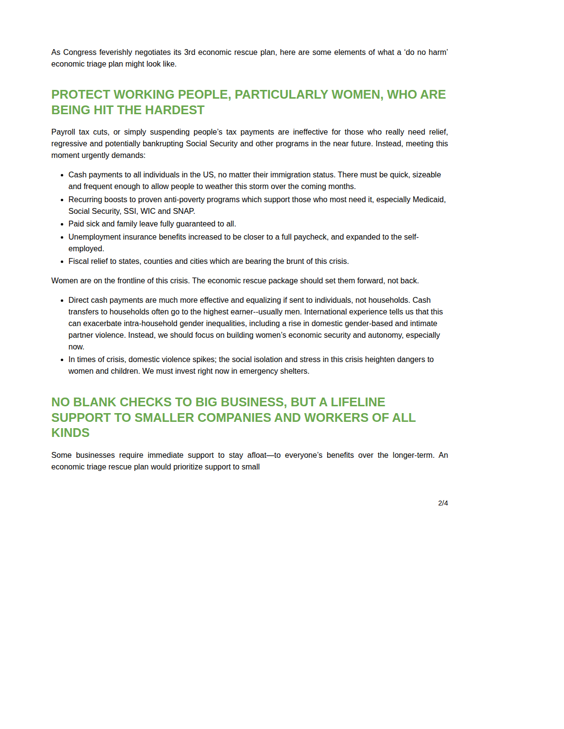As Congress feverishly negotiates its 3rd economic rescue plan, here are some elements of what a ‘do no harm’ economic triage plan might look like.
Protect working people, particularly women, who are being hit the hardest
Payroll tax cuts, or simply suspending people’s tax payments are ineffective for those who really need relief, regressive and potentially bankrupting Social Security and other programs in the near future. Instead, meeting this moment urgently demands:
Cash payments to all individuals in the US, no matter their immigration status. There must be quick, sizeable and frequent enough to allow people to weather this storm over the coming months.
Recurring boosts to proven anti-poverty programs which support those who most need it, especially Medicaid, Social Security, SSI, WIC and SNAP.
Paid sick and family leave fully guaranteed to all.
Unemployment insurance benefits increased to be closer to a full paycheck, and expanded to the self-employed.
Fiscal relief to states, counties and cities which are bearing the brunt of this crisis.
Women are on the frontline of this crisis. The economic rescue package should set them forward, not back.
Direct cash payments are much more effective and equalizing if sent to individuals, not households. Cash transfers to households often go to the highest earner--usually men. International experience tells us that this can exacerbate intra-household gender inequalities, including a rise in domestic gender-based and intimate partner violence. Instead, we should focus on building women’s economic security and autonomy, especially now.
In times of crisis, domestic violence spikes; the social isolation and stress in this crisis heighten dangers to women and children. We must invest right now in emergency shelters.
No blank checks to big business, but a lifeline support to smaller companies and workers of all kinds
Some businesses require immediate support to stay afloat—to everyone’s benefits over the longer-term. An economic triage rescue plan would prioritize support to small
2/4